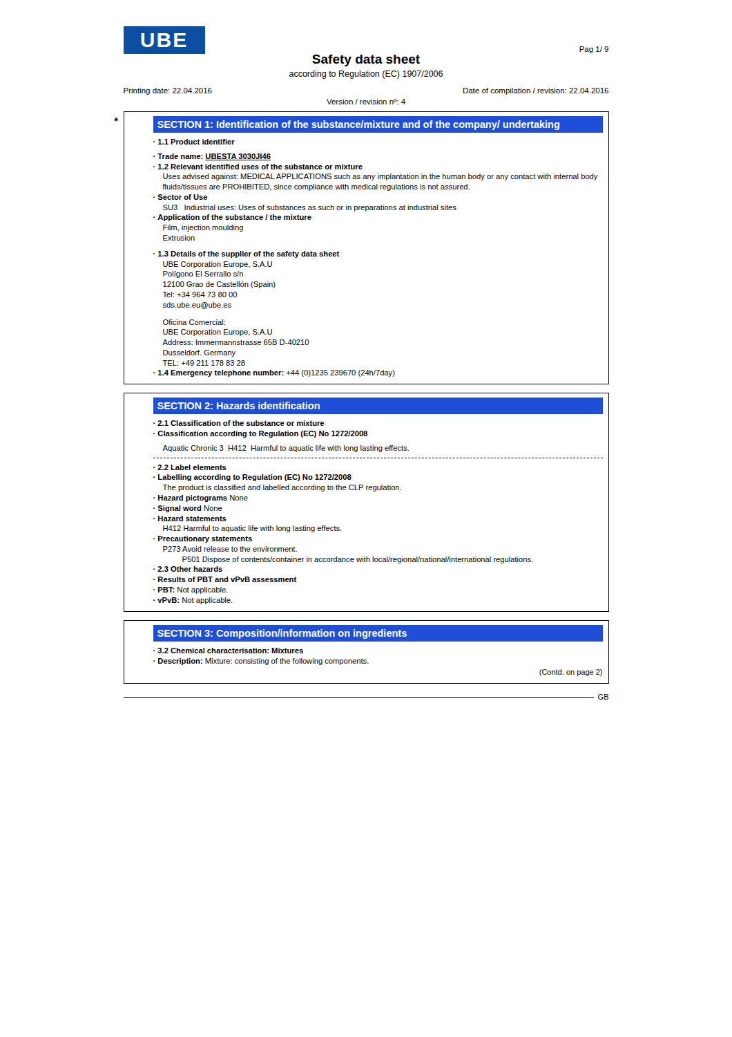UBE
Pag 1/ 9
Safety data sheet
according to Regulation (EC) 1907/2006
Printing date: 22.04.2016
Date of compilation / revision: 22.04.2016
Version / revision nº: 4
*
SECTION 1: Identification of the substance/mixture and of the company/ undertaking
· 1.1 Product identifier
· Trade name: UBESTA 3030JI46
· 1.2 Relevant identified uses of the substance or mixture
Uses advised against: MEDICAL APPLICATIONS such as any implantation in the human body or any contact with internal body fluids/tissues are PROHIBITED, since compliance with medical regulations is not assured.
· Sector of Use
SU3 Industrial uses: Uses of substances as such or in preparations at industrial sites
· Application of the substance / the mixture
Film, injection moulding
Extrusion
· 1.3 Details of the supplier of the safety data sheet
UBE Corporation Europe, S.A.U
Polígono El Serrallo s/n
12100 Grao de Castellón (Spain)
Tel: +34 964 73 80 00
sds.ube.eu@ube.es
Oficina Comercial:
UBE Corporation Europe, S.A.U
Address: Immermannstrasse 65B D-40210
Dusseldorf. Germany
TEL: +49 211 178 83 28
· 1.4 Emergency telephone number: +44 (0)1235 239670 (24h/7day)
SECTION 2: Hazards identification
· 2.1 Classification of the substance or mixture
· Classification according to Regulation (EC) No 1272/2008
Aquatic Chronic 3 H412 Harmful to aquatic life with long lasting effects.
· 2.2 Label elements
· Labelling according to Regulation (EC) No 1272/2008
The product is classified and labelled according to the CLP regulation.
· Hazard pictograms None
· Signal word None
· Hazard statements
H412 Harmful to aquatic life with long lasting effects.
· Precautionary statements
P273 Avoid release to the environment.
P501 Dispose of contents/container in accordance with local/regional/national/international regulations.
· 2.3 Other hazards
· Results of PBT and vPvB assessment
· PBT: Not applicable.
· vPvB: Not applicable.
SECTION 3: Composition/information on ingredients
· 3.2 Chemical characterisation: Mixtures
· Description: Mixture: consisting of the following components.
(Contd. on page 2)
GB